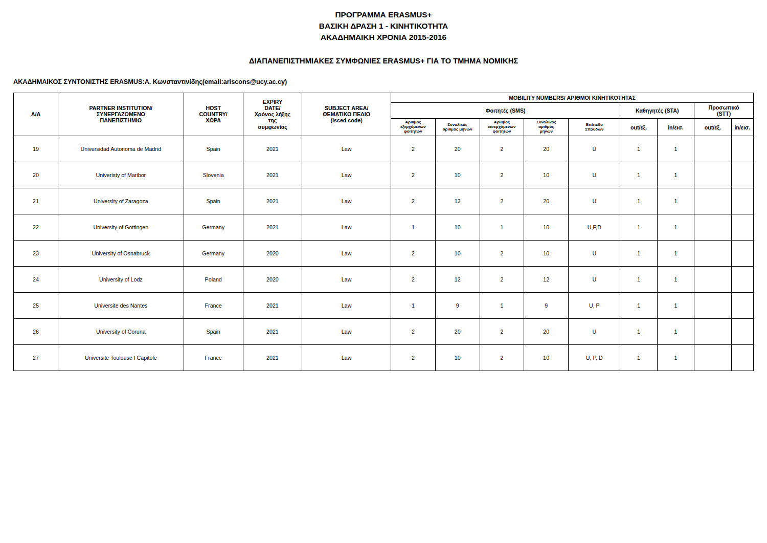ΠΡΟΓΡΑΜΜΑ ERASMUS+
ΒΑΣΙΚΗ ΔΡΑΣΗ 1 - ΚΙΝΗΤΙΚΟΤΗΤΑ
ΑΚΑΔΗΜΑΙΚΗ ΧΡΟΝΙΑ 2015-2016
ΔΙΑΠΑΝΕΠΙΣΤΗΜΙΑΚΕΣ ΣΥΜΦΩΝΙΕΣ ERASMUS+ ΓΙΑ ΤΟ ΤΜΗΜΑ ΝΟΜΙΚΗΣ
ΑΚΑΔΗΜΑΙΚΟΣ ΣΥΝΤΟΝΙΣΤΗΣ ERASMUS:Α. Κωνσταντινίδης(email:ariscons@ucy.ac.cy)
| Α/Α | PARTNER INSTITUTION/ ΣΥΝΕΡΓΑΖΟΜΕΝΟ ΠΑΝΕΠΙΣΤΗΜΙΟ | HOST COUNTRY/ ΧΩΡΑ | EXPIRY DATE/ Χρόνος λήξης της συμφωνίας | SUBJECT AREA/ ΘΕΜΑΤΙΚΟ ΠΕΔΙΟ (isced code) | MOBILITY NUMBERS/ ΑΡΙΘΜΟΙ ΚΙΝΗΤΙΚΟΤΗΤΑΣ |
| --- | --- | --- | --- | --- | --- |
| Φοιτητές (SMS) | Καθηγητές (STA) | Προσωπικό (STT) |
| Αριθμός εξερχόμενων φοιτητών | Συνολικός αριθμός μηνών | Αριθμός εισερχόμενων φοιτητών | Συνολικός αριθμός μηνών | Επίπεδο Σπουδών | out/εξ. | in/εισ. | out/εξ. | in/εισ. |
| 19 | Universidad Autonoma de Madrid | Spain | 2021 | Law | 2 | 20 | 2 | 20 | U | 1 | 1 | | |
| 20 | Univeristy of Maribor | Slovenia | 2021 | Law | 2 | 10 | 2 | 10 | U | 1 | 1 | | |
| 21 | University of Zaragoza | Spain | 2021 | Law | 2 | 12 | 2 | 20 | U | 1 | 1 | | |
| 22 | University of Gottingen | Germany | 2021 | Law | 1 | 10 | 1 | 10 | U,P,D | 1 | 1 | | |
| 23 | University of Osnabruck | Germany | 2020 | Law | 2 | 10 | 2 | 10 | U | 1 | 1 | | |
| 24 | University of Lodz | Poland | 2020 | Law | 2 | 12 | 2 | 12 | U | 1 | 1 | | |
| 25 | Universite des Nantes | France | 2021 | Law | 1 | 9 | 1 | 9 | U, P | 1 | 1 | | |
| 26 | University of Coruna | Spain | 2021 | Law | 2 | 20 | 2 | 20 | U | 1 | 1 | | |
| 27 | Universite Toulouse I Capitole | France | 2021 | Law | 2 | 10 | 2 | 10 | U, P, D | 1 | 1 | | |